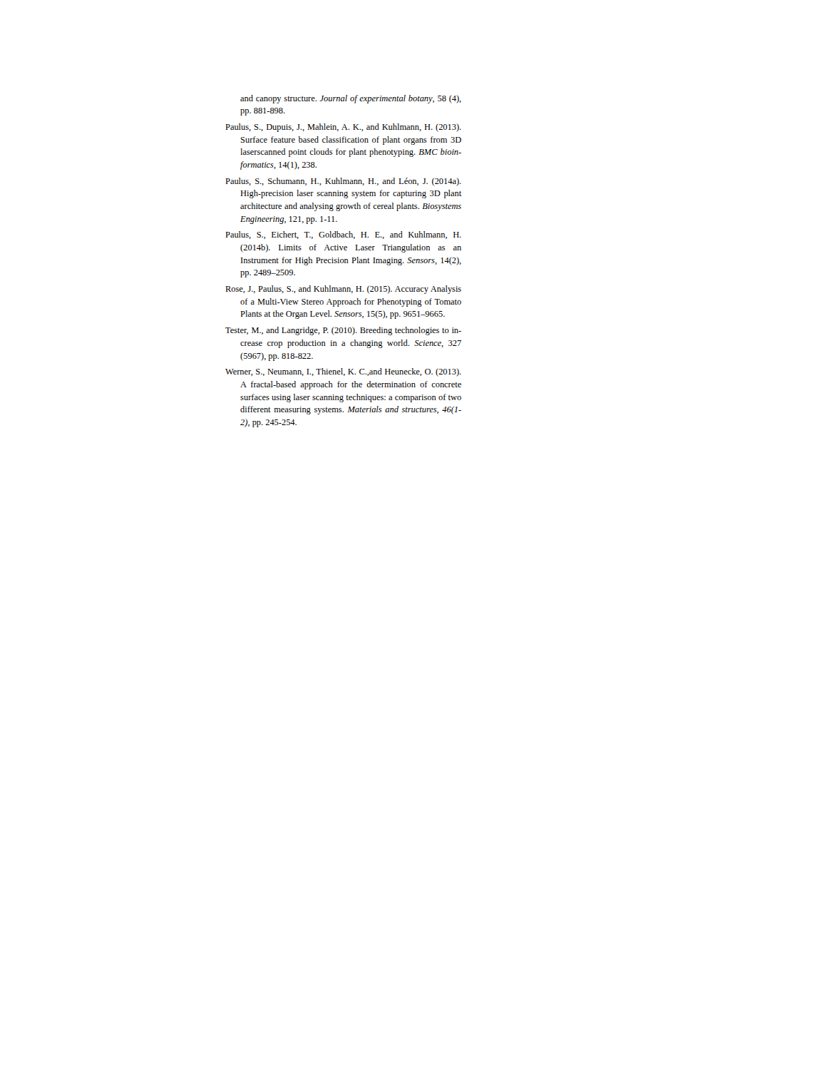and canopy structure. Journal of experimental botany, 58 (4), pp. 881-898.
Paulus, S., Dupuis, J., Mahlein, A. K., and Kuhlmann, H. (2013). Surface feature based classification of plant organs from 3D laserscanned point clouds for plant phenotyping. BMC bioinformatics, 14(1), 238.
Paulus, S., Schumann, H., Kuhlmann, H., and Léon, J. (2014a). High-precision laser scanning system for capturing 3D plant architecture and analysing growth of cereal plants. Biosystems Engineering, 121, pp. 1-11.
Paulus, S., Eichert, T., Goldbach, H. E., and Kuhlmann, H. (2014b). Limits of Active Laser Triangulation as an Instrument for High Precision Plant Imaging. Sensors, 14(2), pp. 2489–2509.
Rose, J., Paulus, S., and Kuhlmann, H. (2015). Accuracy Analysis of a Multi-View Stereo Approach for Phenotyping of Tomato Plants at the Organ Level. Sensors, 15(5), pp. 9651–9665.
Tester, M., and Langridge, P. (2010). Breeding technologies to increase crop production in a changing world. Science, 327 (5967), pp. 818-822.
Werner, S., Neumann, I., Thienel, K. C.,and Heunecke, O. (2013). A fractal-based approach for the determination of concrete surfaces using laser scanning techniques: a comparison of two different measuring systems. Materials and structures, 46(1-2), pp. 245-254.